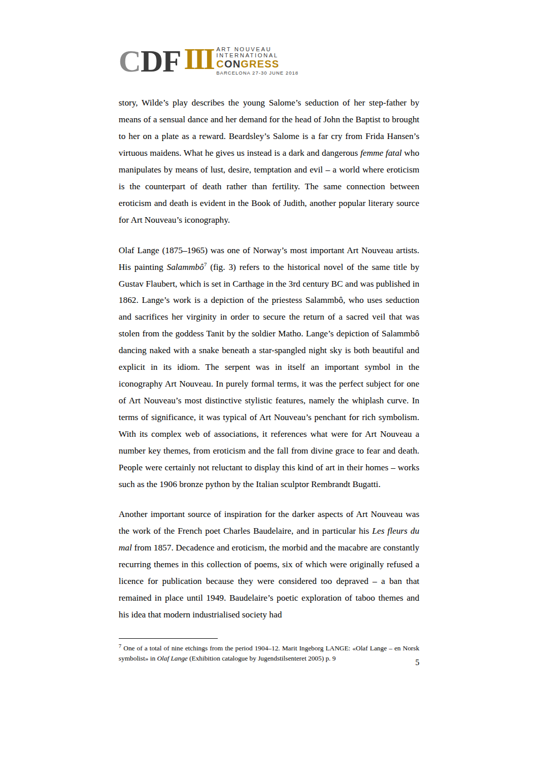CDF III art nouveau international congress Barcelona 27-30 June 2018
story, Wilde’s play describes the young Salome’s seduction of her step-father by means of a sensual dance and her demand for the head of John the Baptist to brought to her on a plate as a reward. Beardsley’s Salome is a far cry from Frida Hansen’s virtuous maidens. What he gives us instead is a dark and dangerous femme fatal who manipulates by means of lust, desire, temptation and evil – a world where eroticism is the counterpart of death rather than fertility. The same connection between eroticism and death is evident in the Book of Judith, another popular literary source for Art Nouveau’s iconography.
Olaf Lange (1875–1965) was one of Norway’s most important Art Nouveau artists. His painting Salammbô7 (fig. 3) refers to the historical novel of the same title by Gustav Flaubert, which is set in Carthage in the 3rd century BC and was published in 1862. Lange’s work is a depiction of the priestess Salammbô, who uses seduction and sacrifices her virginity in order to secure the return of a sacred veil that was stolen from the goddess Tanit by the soldier Matho. Lange’s depiction of Salammbô dancing naked with a snake beneath a star-spangled night sky is both beautiful and explicit in its idiom. The serpent was in itself an important symbol in the iconography Art Nouveau. In purely formal terms, it was the perfect subject for one of Art Nouveau’s most distinctive stylistic features, namely the whiplash curve. In terms of significance, it was typical of Art Nouveau’s penchant for rich symbolism. With its complex web of associations, it references what were for Art Nouveau a number key themes, from eroticism and the fall from divine grace to fear and death. People were certainly not reluctant to display this kind of art in their homes – works such as the 1906 bronze python by the Italian sculptor Rembrandt Bugatti.
Another important source of inspiration for the darker aspects of Art Nouveau was the work of the French poet Charles Baudelaire, and in particular his Les fleurs du mal from 1857. Decadence and eroticism, the morbid and the macabre are constantly recurring themes in this collection of poems, six of which were originally refused a licence for publication because they were considered too depraved – a ban that remained in place until 1949. Baudelaire’s poetic exploration of taboo themes and his idea that modern industrialised society had
7 One of a total of nine etchings from the period 1904–12. Marit Ingeborg LANGE: «Olaf Lange – en Norsk symbolist» in Olaf Lange (Exhibition catalogue by Jugendstilsenteret 2005) p. 9
5